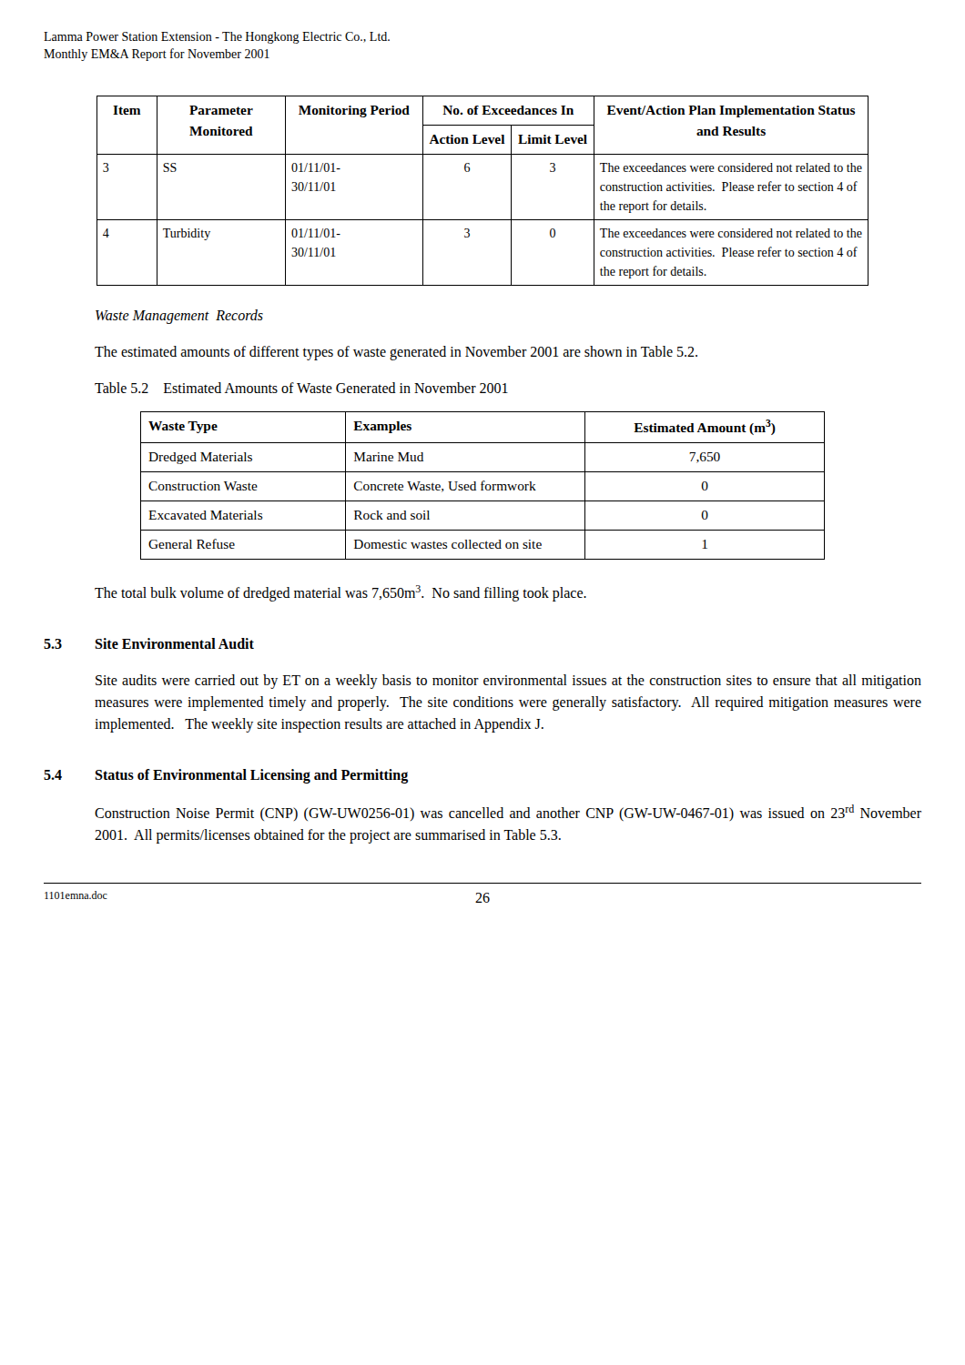Lamma Power Station Extension - The Hongkong Electric Co., Ltd.
Monthly EM&A Report for November 2001
| Item | Parameter Monitored | Monitoring Period | No. of Exceedances In | Event/Action Plan Implementation Status and Results |
| --- | --- | --- | --- | --- |
| Action Level | Limit Level |
| 3 | SS | 01/11/01- 30/11/01 | 6 | 3 | The exceedances were considered not related to the construction activities. Please refer to section 4 of the report for details. |
| 4 | Turbidity | 01/11/01- 30/11/01 | 3 | 0 | The exceedances were considered not related to the construction activities. Please refer to section 4 of the report for details. |
Waste Management Records
The estimated amounts of different types of waste generated in November 2001 are shown in Table 5.2.
Table 5.2 Estimated Amounts of Waste Generated in November 2001
| Waste Type | Examples | Estimated Amount (m 3 ) |
| --- | --- | --- |
| Dredged Materials | Marine Mud | 7,650 |
| Construction Waste | Concrete Waste, Used formwork | 0 |
| Excavated Materials | Rock and soil | 0 |
| General Refuse | Domestic wastes collected on site | 1 |
The total bulk volume of dredged material was 7,650m3. No sand filling took place.
5.3 Site Environmental Audit
Site audits were carried out by ET on a weekly basis to monitor environmental issues at the construction sites to ensure that all mitigation measures were implemented timely and properly. The site conditions were generally satisfactory. All required mitigation measures were implemented. The weekly site inspection results are attached in Appendix J.
5.4 Status of Environmental Licensing and Permitting
Construction Noise Permit (CNP) (GW-UW0256-01) was cancelled and another CNP (GW-UW-0467-01) was issued on 23rd November 2001. All permits/licenses obtained for the project are summarised in Table 5.3.
1101emna.doc
26